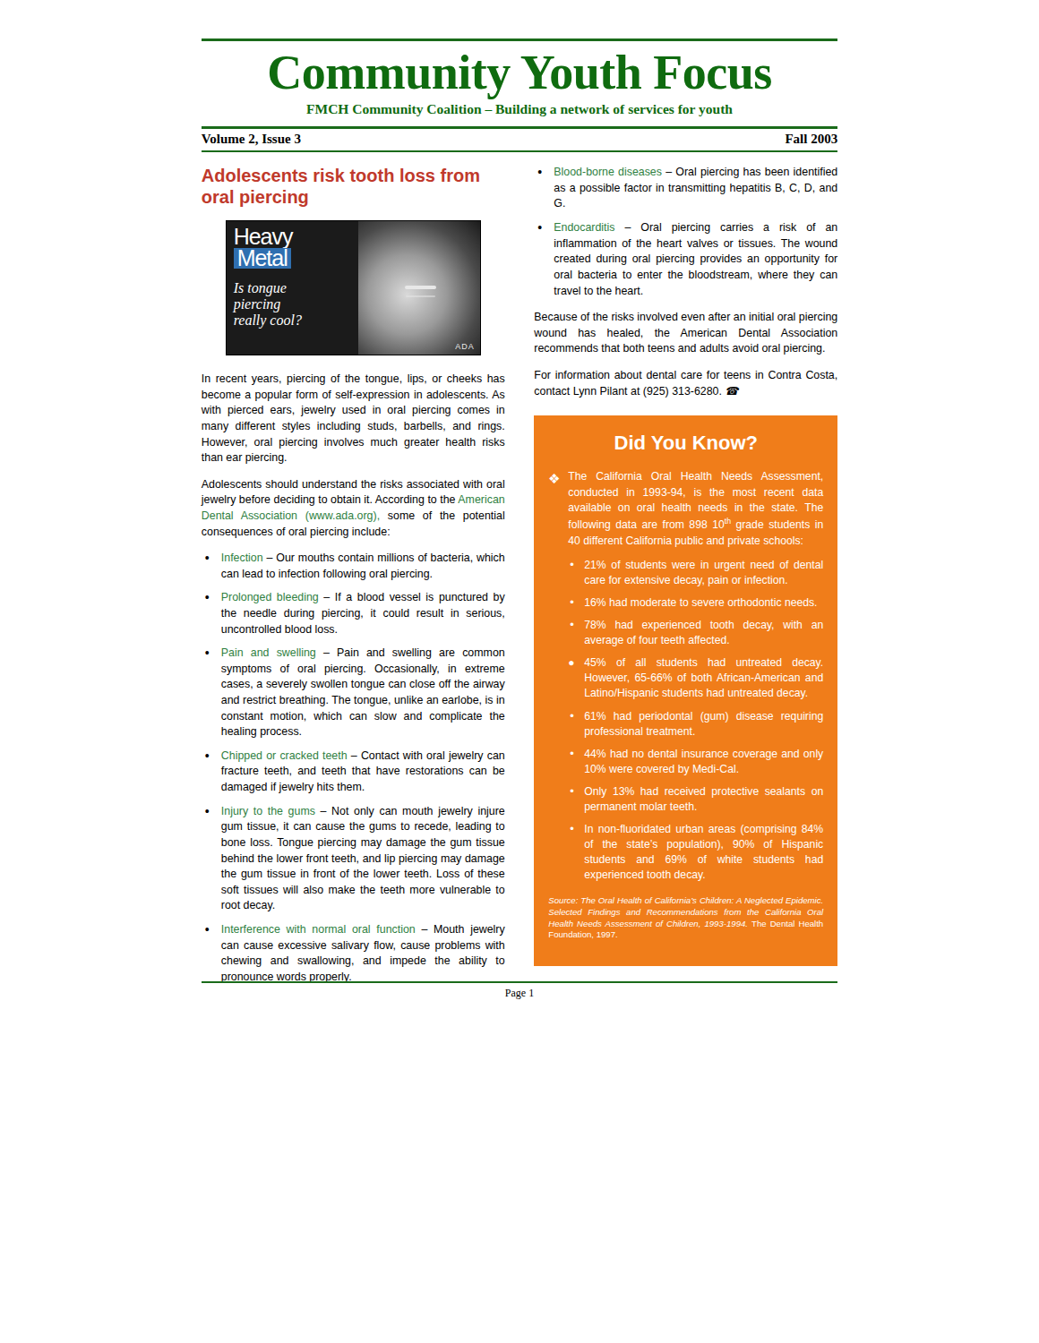Community Youth Focus
FMCH Community Coalition – Building a network of services for youth
Volume 2, Issue 3 Fall 2003
Adolescents risk tooth loss from oral piercing
Heavy
Metal
Is tongue
piercing
really cool?
ADA
In recent years, piercing of the tongue, lips, or cheeks has become a popular form of self-expression in adolescents. As with pierced ears, jewelry used in oral piercing comes in many different styles including studs, barbells, and rings. However, oral piercing involves much greater health risks than ear piercing.
Adolescents should understand the risks associated with oral jewelry before deciding to obtain it. According to the American Dental Association (www.ada.org), some of the potential consequences of oral piercing include:
Infection – Our mouths contain millions of bacteria, which can lead to infection following oral piercing.
Prolonged bleeding – If a blood vessel is punctured by the needle during piercing, it could result in serious, uncontrolled blood loss.
Pain and swelling – Pain and swelling are common symptoms of oral piercing. Occasionally, in extreme cases, a severely swollen tongue can close off the airway and restrict breathing. The tongue, unlike an earlobe, is in constant motion, which can slow and complicate the healing process.
Chipped or cracked teeth – Contact with oral jewelry can fracture teeth, and teeth that have restorations can be damaged if jewelry hits them.
Injury to the gums – Not only can mouth jewelry injure gum tissue, it can cause the gums to recede, leading to bone loss. Tongue piercing may damage the gum tissue behind the lower front teeth, and lip piercing may damage the gum tissue in front of the lower teeth. Loss of these soft tissues will also make the teeth more vulnerable to root decay.
Interference with normal oral function – Mouth jewelry can cause excessive salivary flow, cause problems with chewing and swallowing, and impede the ability to pronounce words properly.
Blood-borne diseases – Oral piercing has been identified as a possible factor in transmitting hepatitis B, C, D, and G.
Endocarditis – Oral piercing carries a risk of an inflammation of the heart valves or tissues. The wound created during oral piercing provides an opportunity for oral bacteria to enter the bloodstream, where they can travel to the heart.
Because of the risks involved even after an initial oral piercing wound has healed, the American Dental Association recommends that both teens and adults avoid oral piercing.
For information about dental care for teens in Contra Costa, contact Lynn Pilant at (925) 313-6280. ☎
Did You Know?
The California Oral Health Needs Assessment, conducted in 1993-94, is the most recent data available on oral health needs in the state. The following data are from 898 10th grade students in 40 different California public and private schools:
21% of students were in urgent need of dental care for extensive decay, pain or infection.
16% had moderate to severe orthodontic needs.
78% had experienced tooth decay, with an average of four teeth affected.
45% of all students had untreated decay. However, 65-66% of both African-American and Latino/Hispanic students had untreated decay.
61% had periodontal (gum) disease requiring professional treatment.
44% had no dental insurance coverage and only 10% were covered by Medi-Cal.
Only 13% had received protective sealants on permanent molar teeth.
In non-fluoridated urban areas (comprising 84% of the state’s population), 90% of Hispanic students and 69% of white students had experienced tooth decay.
Source: The Oral Health of California’s Children: A Neglected Epidemic. Selected Findings and Recommendations from the California Oral Health Needs Assessment of Children, 1993-1994. The Dental Health Foundation, 1997.
Page 1